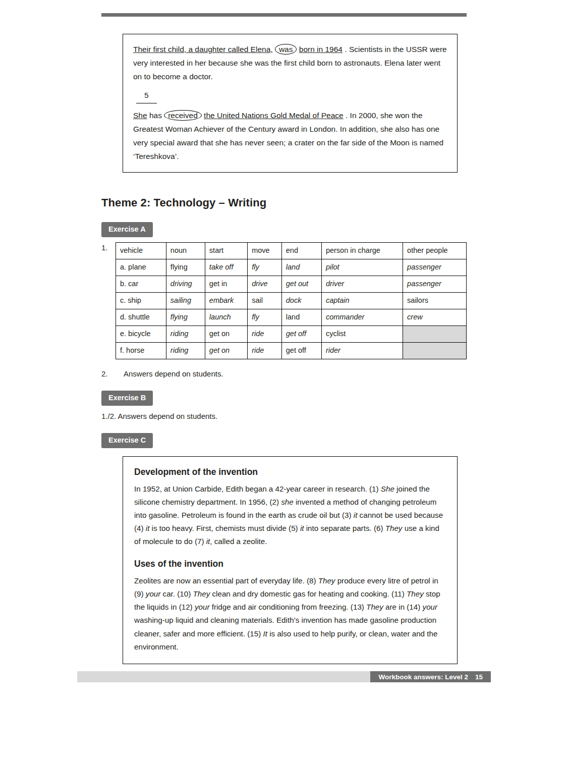Their first child, a daughter called Elena, was born in 1964 . Scientists in the USSR were very interested in her because she was the first child born to astronauts. Elena later went on to become a doctor.
5
She has received the United Nations Gold Medal of Peace . In 2000, she won the Greatest Woman Achiever of the Century award in London. In addition, she also has one very special award that she has never seen; a crater on the far side of the Moon is named ‘Tereshkova’.
Theme 2: Technology – Writing
Exercise A
1.
| vehicle | noun | start | move | end | person in charge | other people |
| --- | --- | --- | --- | --- | --- | --- |
| a. plane | flying | take off | fly | land | pilot | passenger |
| b. car | driving | get in | drive | get out | driver | passenger |
| c. ship | sailing | embark | sail | dock | captain | sailors |
| d. shuttle | flying | launch | fly | land | commander | crew |
| e. bicycle | riding | get on | ride | get off | cyclist | |
| f. horse | riding | get on | ride | get off | rider | |
2.
Answers depend on students.
Exercise B
1./2. Answers depend on students.
Exercise C
Development of the invention
In 1952, at Union Carbide, Edith began a 42-year career in research. (1) She joined the silicone chemistry department. In 1956, (2) she invented a method of changing petroleum into gasoline. Petroleum is found in the earth as crude oil but (3) it cannot be used because (4) it is too heavy. First, chemists must divide (5) it into separate parts. (6) They use a kind of molecule to do (7) it, called a zeolite.
Uses of the invention
Zeolites are now an essential part of everyday life. (8) They produce every litre of petrol in (9) your car. (10) They clean and dry domestic gas for heating and cooking. (11) They stop the liquids in (12) your fridge and air conditioning from freezing. (13) They are in (14) your washing-up liquid and cleaning materials. Edith’s invention has made gasoline production cleaner, safer and more efficient. (15) It is also used to help purify, or clean, water and the environment.
Workbook answers: Level 215